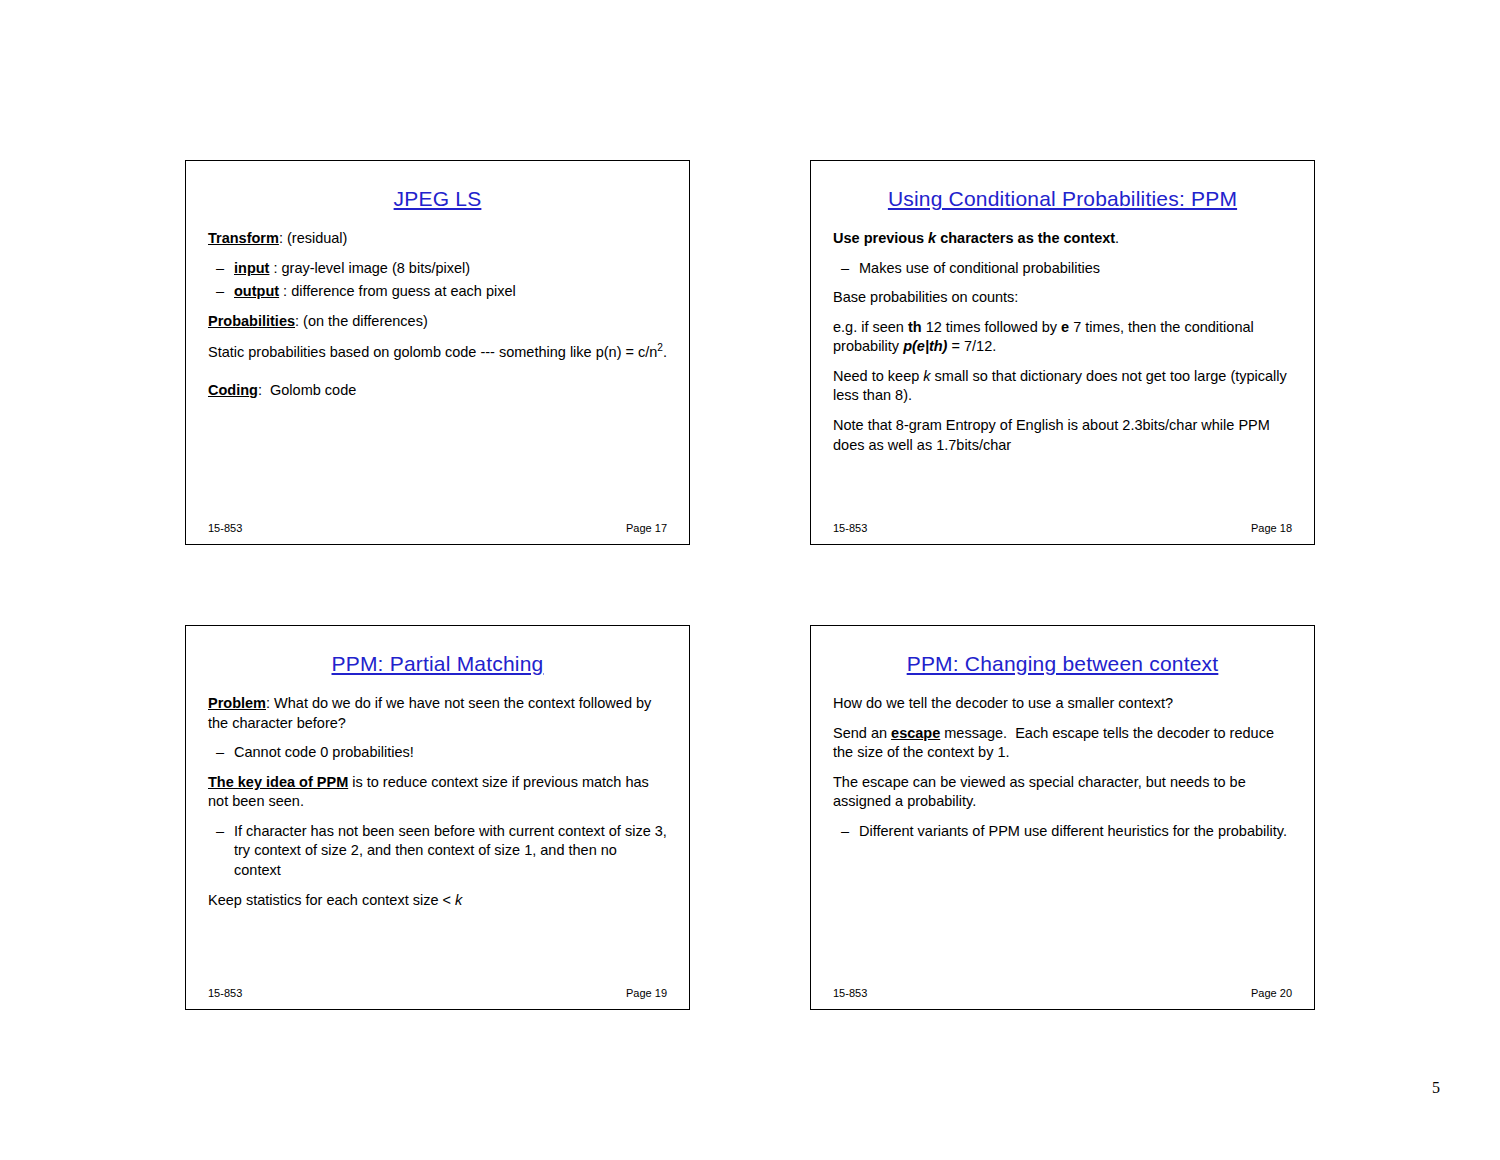JPEG LS
Transform: (residual)
input : gray-level image (8 bits/pixel)
output : difference from guess at each pixel
Probabilities: (on the differences)
Static probabilities based on golomb code --- something like p(n) = c/n2.
Coding: Golomb code
15-853 Page 17
Using Conditional Probabilities: PPM
Use previous k characters as the context.
Makes use of conditional probabilities
Base probabilities on counts:
e.g. if seen th 12 times followed by e 7 times, then the conditional probability p(e|th) = 7/12.
Need to keep k small so that dictionary does not get too large (typically less than 8).
Note that 8-gram Entropy of English is about 2.3bits/char while PPM does as well as 1.7bits/char
15-853 Page 18
PPM: Partial Matching
Problem: What do we do if we have not seen the context followed by the character before?
Cannot code 0 probabilities!
The key idea of PPM is to reduce context size if previous match has not been seen.
If character has not been seen before with current context of size 3, try context of size 2, and then context of size 1, and then no context
Keep statistics for each context size < k
15-853 Page 19
PPM: Changing between context
How do we tell the decoder to use a smaller context?
Send an escape message. Each escape tells the decoder to reduce the size of the context by 1.
The escape can be viewed as special character, but needs to be assigned a probability.
Different variants of PPM use different heuristics for the probability.
15-853 Page 20
5